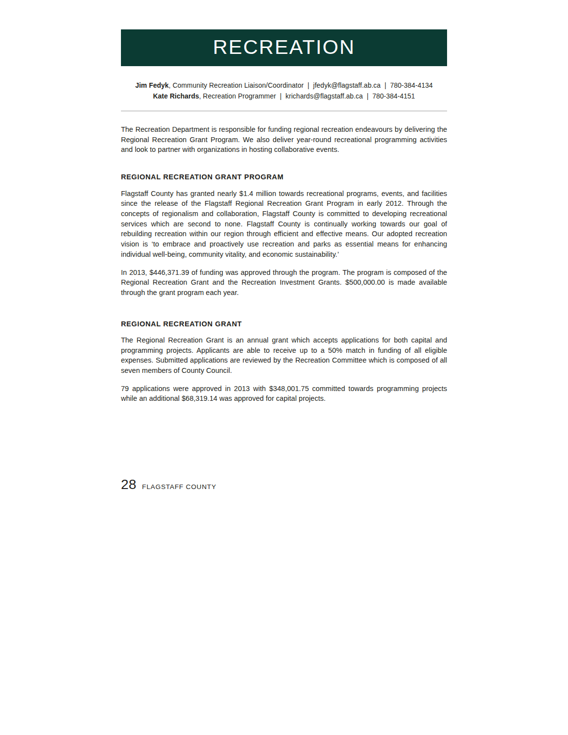RECREATION
Jim Fedyk, Community Recreation Liaison/Coordinator | jfedyk@flagstaff.ab.ca | 780-384-4134
Kate Richards, Recreation Programmer | krichards@flagstaff.ab.ca | 780-384-4151
The Recreation Department is responsible for funding regional recreation endeavours by delivering the Regional Recreation Grant Program. We also deliver year-round recreational programming activities and look to partner with organizations in hosting collaborative events.
Regional Recreation Grant Program
Flagstaff County has granted nearly $1.4 million towards recreational programs, events, and facilities since the release of the Flagstaff Regional Recreation Grant Program in early 2012. Through the concepts of regionalism and collaboration, Flagstaff County is committed to developing recreational services which are second to none. Flagstaff County is continually working towards our goal of rebuilding recreation within our region through efficient and effective means. Our adopted recreation vision is ‘to embrace and proactively use recreation and parks as essential means for enhancing individual well-being, community vitality, and economic sustainability.’
In 2013, $446,371.39 of funding was approved through the program. The program is composed of the Regional Recreation Grant and the Recreation Investment Grants. $500,000.00 is made available through the grant program each year.
Regional Recreation Grant
The Regional Recreation Grant is an annual grant which accepts applications for both capital and programming projects. Applicants are able to receive up to a 50% match in funding of all eligible expenses. Submitted applications are reviewed by the Recreation Committee which is composed of all seven members of County Council.
79 applications were approved in 2013 with $348,001.75 committed towards programming projects while an additional $68,319.14 was approved for capital projects.
28 FLAGSTAFF COUNTY